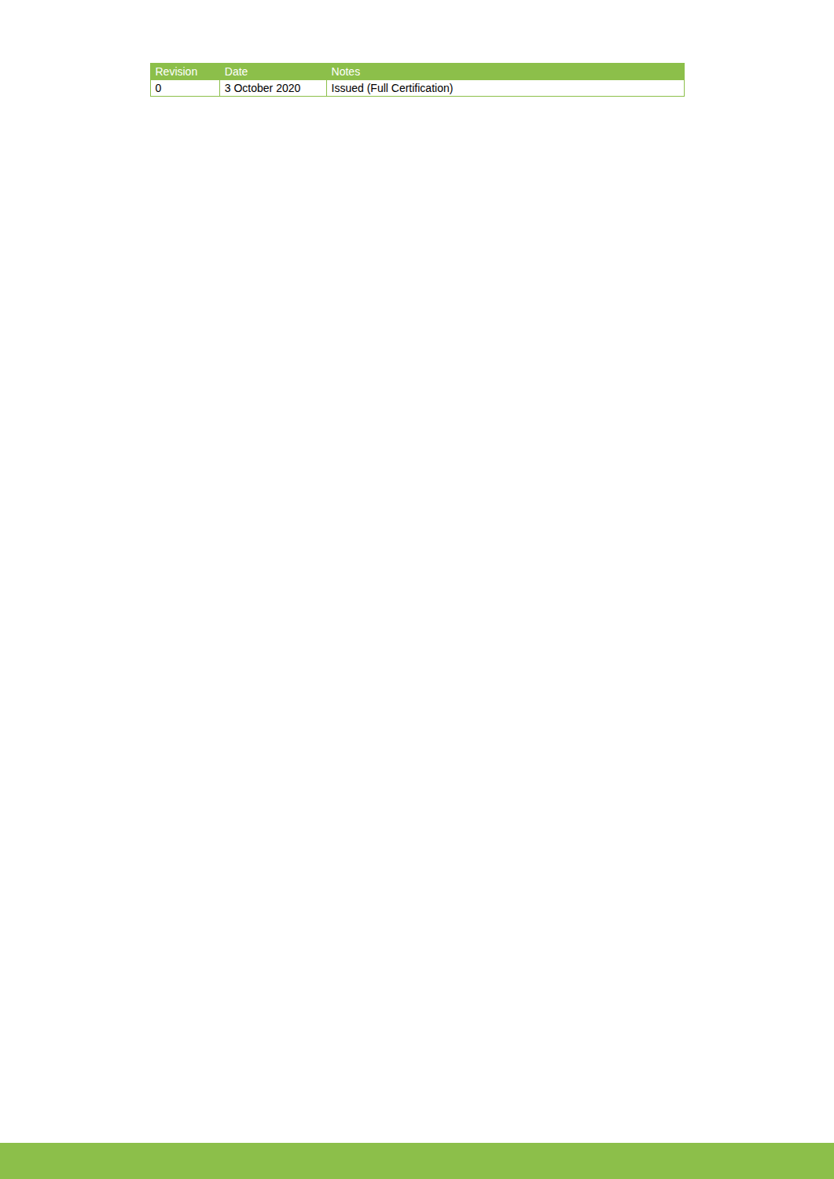| Revision | Date | Notes |
| --- | --- | --- |
| 0 | 3 October 2020 | Issued (Full Certification) |